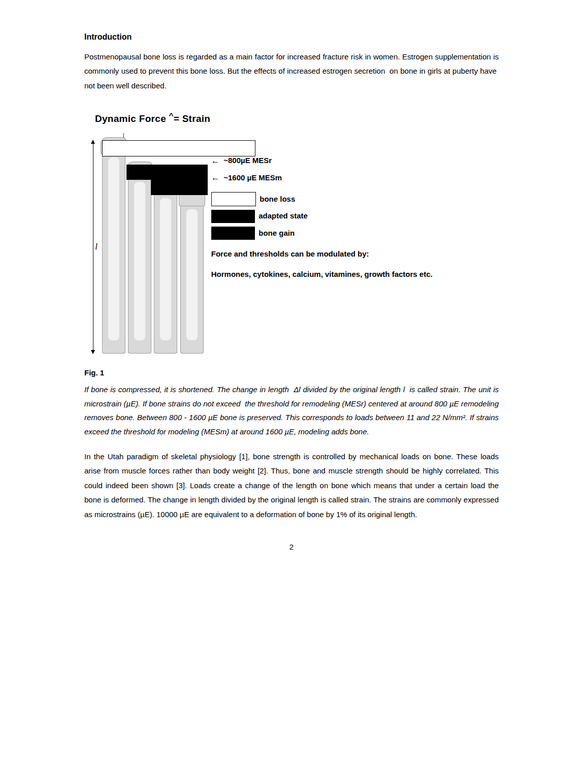Introduction
Postmenopausal bone loss is regarded as a main factor for increased fracture risk in women. Estrogen supplementation is commonly used to prevent this bone loss. But the effects of increased estrogen secretion on bone in girls at puberty have not been well described.
Dynamic Force ^= Strain
↓
l
← ~800µE MESr
← ~1600 µE MESm
bone loss
adapted state
bone gain
Force and thresholds can be modulated by:
Hormones, cytokines, calcium, vitamines, growth factors etc.
Fig. 1
If bone is compressed, it is shortened. The change in length Δl divided by the original length l is called strain. The unit is microstrain (µE). If bone strains do not exceed the threshold for remodeling (MESr) centered at around 800 µE remodeling removes bone. Between 800 - 1600 µE bone is preserved. This corresponds to loads between 11 and 22 N/mm². If strains exceed the threshold for modeling (MESm) at around 1600 µE, modeling adds bone.
In the Utah paradigm of skeletal physiology [1], bone strength is controlled by mechanical loads on bone. These loads arise from muscle forces rather than body weight [2]. Thus, bone and muscle strength should be highly correlated. This could indeed been shown [3]. Loads create a change of the length on bone which means that under a certain load the bone is deformed. The change in length divided by the original length is called strain. The strains are commonly expressed as microstrains (µE). 10000 µE are equivalent to a deformation of bone by 1% of its original length.
2